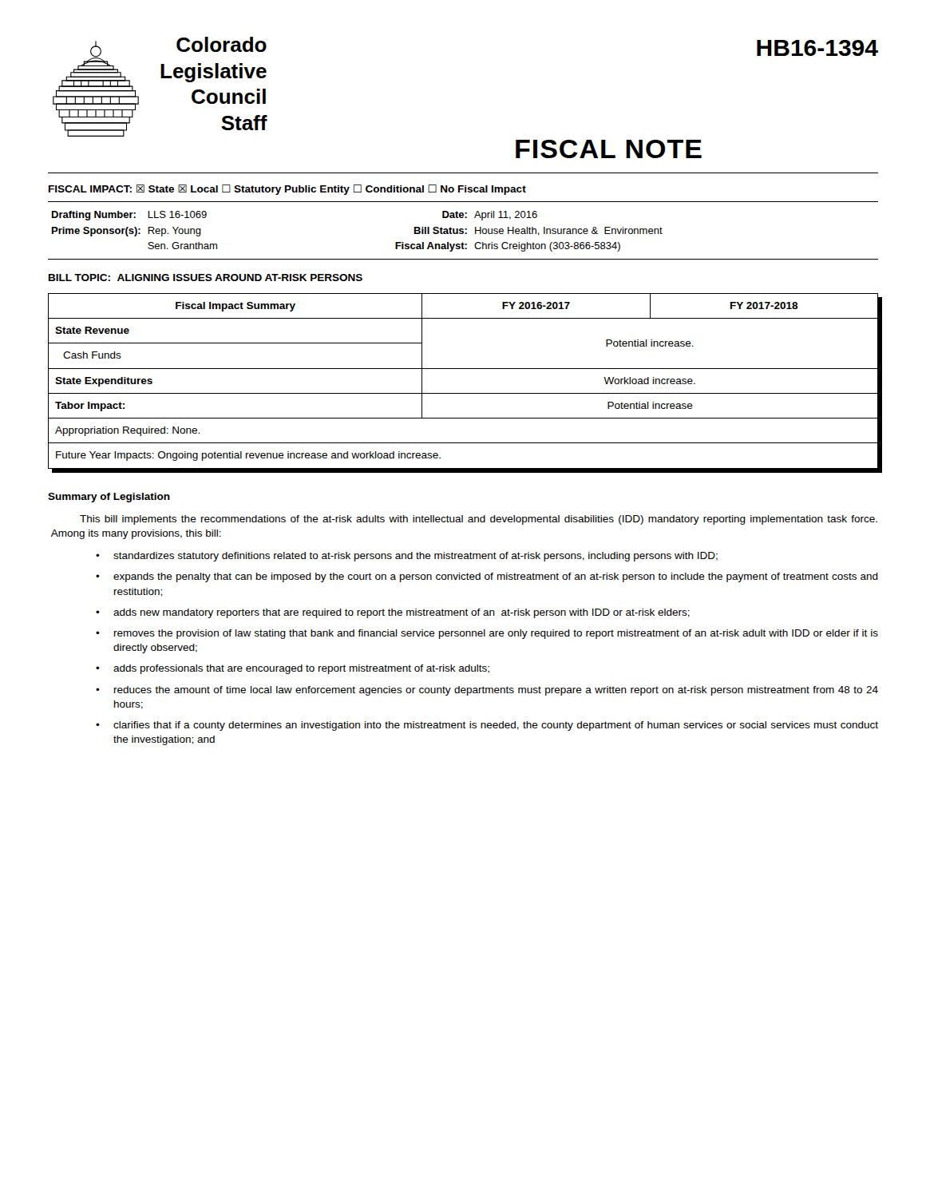Colorado
Legislative
Council
Staff
HB16-1394
FISCAL NOTE
FISCAL IMPACT: ☒ State ☒ Local ☐ Statutory Public Entity ☐ Conditional ☐ No Fiscal Impact
| Drafting Number: | LLS 16-1069 | Date: | April 11, 2016 |
| Prime Sponsor(s): | Rep. Young | Bill Status: | House Health, Insurance & Environment |
| | Sen. Grantham | Fiscal Analyst: | Chris Creighton (303-866-5834) |
BILL TOPIC: ALIGNING ISSUES AROUND AT-RISK PERSONS
| Fiscal Impact Summary | FY 2016-2017 | FY 2017-2018 |
| --- | --- | --- |
| State Revenue | Potential increase. |
| Cash Funds |
| State Expenditures | Workload increase. |
| Tabor Impact: | Potential increase |
| Appropriation Required: None. |
| Future Year Impacts: Ongoing potential revenue increase and workload increase. |
Summary of Legislation
This bill implements the recommendations of the at-risk adults with intellectual and developmental disabilities (IDD) mandatory reporting implementation task force. Among its many provisions, this bill:
standardizes statutory definitions related to at-risk persons and the mistreatment of at-risk persons, including persons with IDD;
expands the penalty that can be imposed by the court on a person convicted of mistreatment of an at-risk person to include the payment of treatment costs and restitution;
adds new mandatory reporters that are required to report the mistreatment of an at-risk person with IDD or at-risk elders;
removes the provision of law stating that bank and financial service personnel are only required to report mistreatment of an at-risk adult with IDD or elder if it is directly observed;
adds professionals that are encouraged to report mistreatment of at-risk adults;
reduces the amount of time local law enforcement agencies or county departments must prepare a written report on at-risk person mistreatment from 48 to 24 hours;
clarifies that if a county determines an investigation into the mistreatment is needed, the county department of human services or social services must conduct the investigation; and